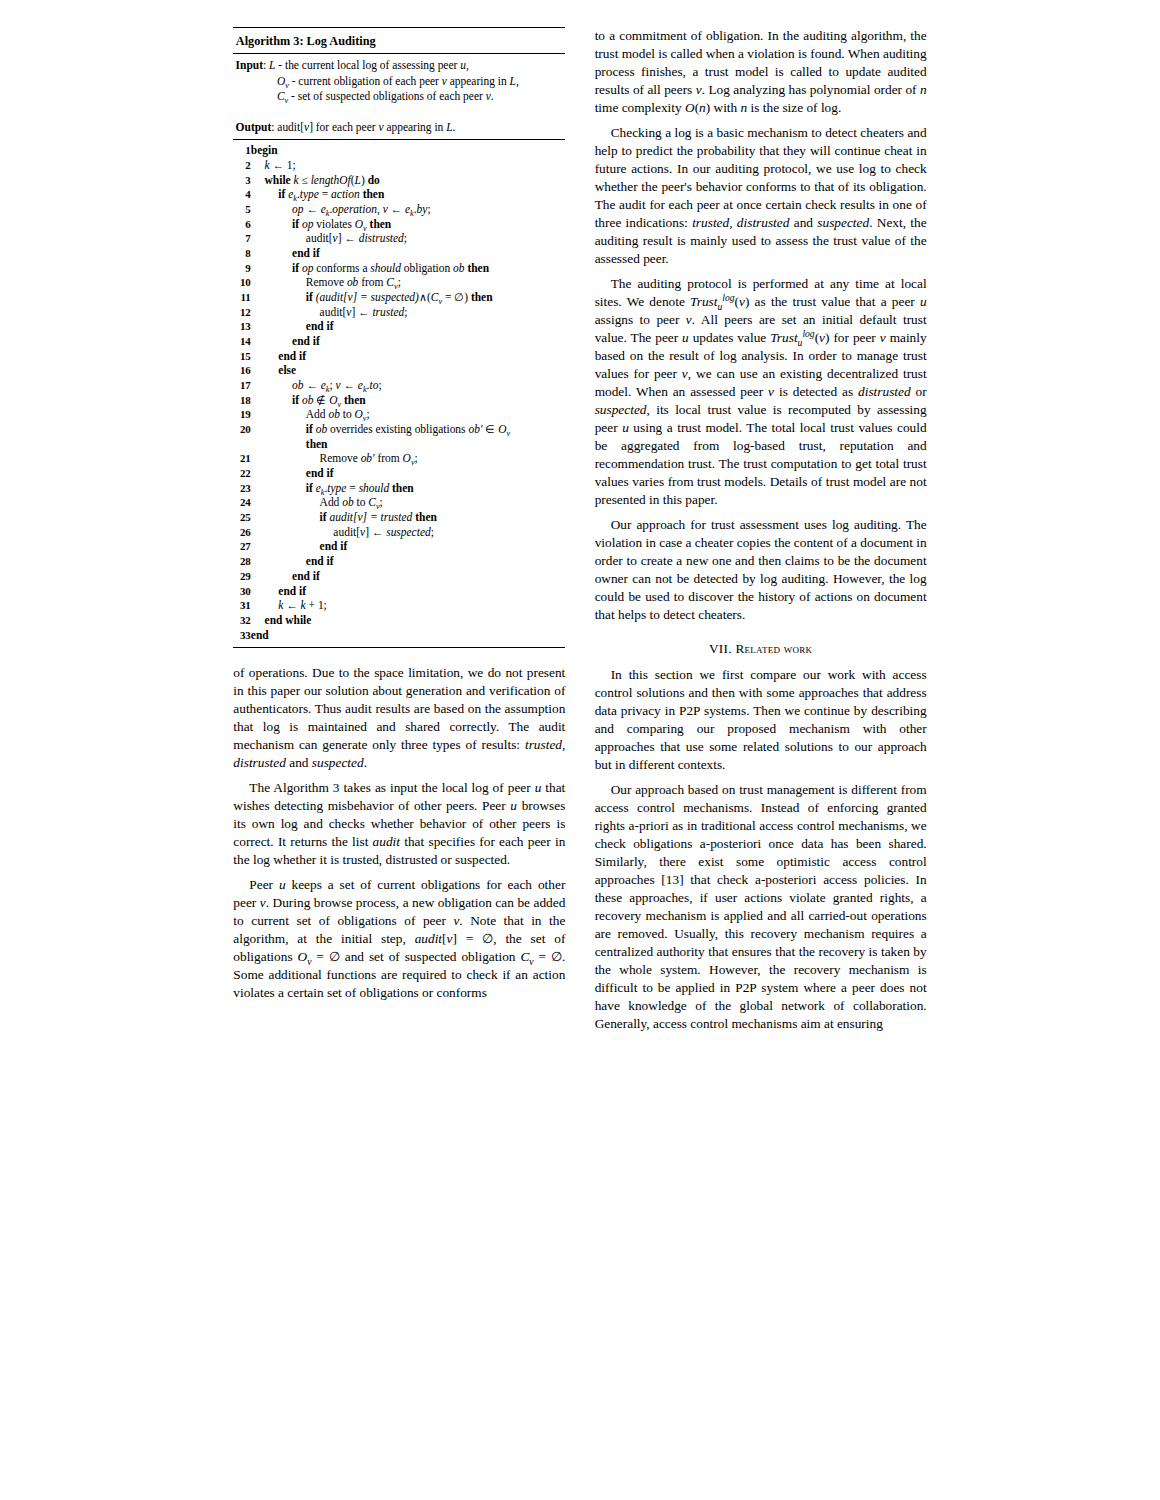Algorithm 3: Log Auditing
Input: L - the current local log of assessing peer u, Ov - current obligation of each peer v appearing in L, Cv - set of suspected obligations of each peer v.
Output: audit[v] for each peer v appearing in L.
| 1 | begin |
| 2 | k ← 1; |
| 3 | while k ≤ lengthOf ( L ) do |
| 4 | if e k . type = action then |
| 5 | op ← e k . operation , v ← e k . by ; |
| 6 | if op violates O v then |
| 7 | audit[ v ] ← distrusted ; |
| 8 | end if |
| 9 | if op conforms a should obligation ob then |
| 10 | Remove ob from C v ; |
| 11 | if (audit[ v ] = suspected) ∧( C v = ) then |
| 12 | audit[ v ] ← trusted ; |
| 13 | end if |
| 14 | end if |
| 15 | end if |
| 16 | else |
| 17 | ob ← e k ; v ← e k . to ; |
| 18 | if ob ∉ O v then |
| 19 | Add ob to O v ; |
| 20 | if ob overrides existing obligations ob′ ∈ O v |
| | then |
| 21 | Remove ob′ from O v ; |
| 22 | end if |
| 23 | if e k . type = should then |
| 24 | Add ob to C v ; |
| 25 | if audit[ v ] = trusted then |
| 26 | audit[ v ] ← suspected ; |
| 27 | end if |
| 28 | end if |
| 29 | end if |
| 30 | end if |
| 31 | k ← k + 1; |
| 32 | end while |
| 33 | end |
of operations. Due to the space limitation, we do not present in this paper our solution about generation and verification of authenticators. Thus audit results are based on the assumption that log is maintained and shared correctly. The audit mechanism can generate only three types of results: trusted, distrusted and suspected.
The Algorithm 3 takes as input the local log of peer u that wishes detecting misbehavior of other peers. Peer u browses its own log and checks whether behavior of other peers is correct. It returns the list audit that specifies for each peer in the log whether it is trusted, distrusted or suspected.
Peer u keeps a set of current obligations for each other peer v. During browse process, a new obligation can be added to current set of obligations of peer v. Note that in the algorithm, at the initial step, audit[v] = , the set of obligations Ov = and set of suspected obligation Cv = . Some additional functions are required to check if an action violates a certain set of obligations or conforms
to a commitment of obligation. In the auditing algorithm, the trust model is called when a violation is found. When auditing process finishes, a trust model is called to update audited results of all peers v. Log analyzing has polynomial order of n time complexity O(n) with n is the size of log.
Checking a log is a basic mechanism to detect cheaters and help to predict the probability that they will continue cheat in future actions. In our auditing protocol, we use log to check whether the peer's behavior conforms to that of its obligation. The audit for each peer at once certain check results in one of three indications: trusted, distrusted and suspected. Next, the auditing result is mainly used to assess the trust value of the assessed peer.
The auditing protocol is performed at any time at local sites. We denote Trustulog(v) as the trust value that a peer u assigns to peer v. All peers are set an initial default trust value. The peer u updates value Trustulog(v) for peer v mainly based on the result of log analysis. In order to manage trust values for peer v, we can use an existing decentralized trust model. When an assessed peer v is detected as distrusted or suspected, its local trust value is recomputed by assessing peer u using a trust model. The total local trust values could be aggregated from log-based trust, reputation and recommendation trust. The trust computation to get total trust values varies from trust models. Details of trust model are not presented in this paper.
Our approach for trust assessment uses log auditing. The violation in case a cheater copies the content of a document in order to create a new one and then claims to be the document owner can not be detected by log auditing. However, the log could be used to discover the history of actions on document that helps to detect cheaters.
VII. Related work
In this section we first compare our work with access control solutions and then with some approaches that address data privacy in P2P systems. Then we continue by describing and comparing our proposed mechanism with other approaches that use some related solutions to our approach but in different contexts.
Our approach based on trust management is different from access control mechanisms. Instead of enforcing granted rights a-priori as in traditional access control mechanisms, we check obligations a-posteriori once data has been shared. Similarly, there exist some optimistic access control approaches [13] that check a-posteriori access policies. In these approaches, if user actions violate granted rights, a recovery mechanism is applied and all carried-out operations are removed. Usually, this recovery mechanism requires a centralized authority that ensures that the recovery is taken by the whole system. However, the recovery mechanism is difficult to be applied in P2P system where a peer does not have knowledge of the global network of collaboration. Generally, access control mechanisms aim at ensuring